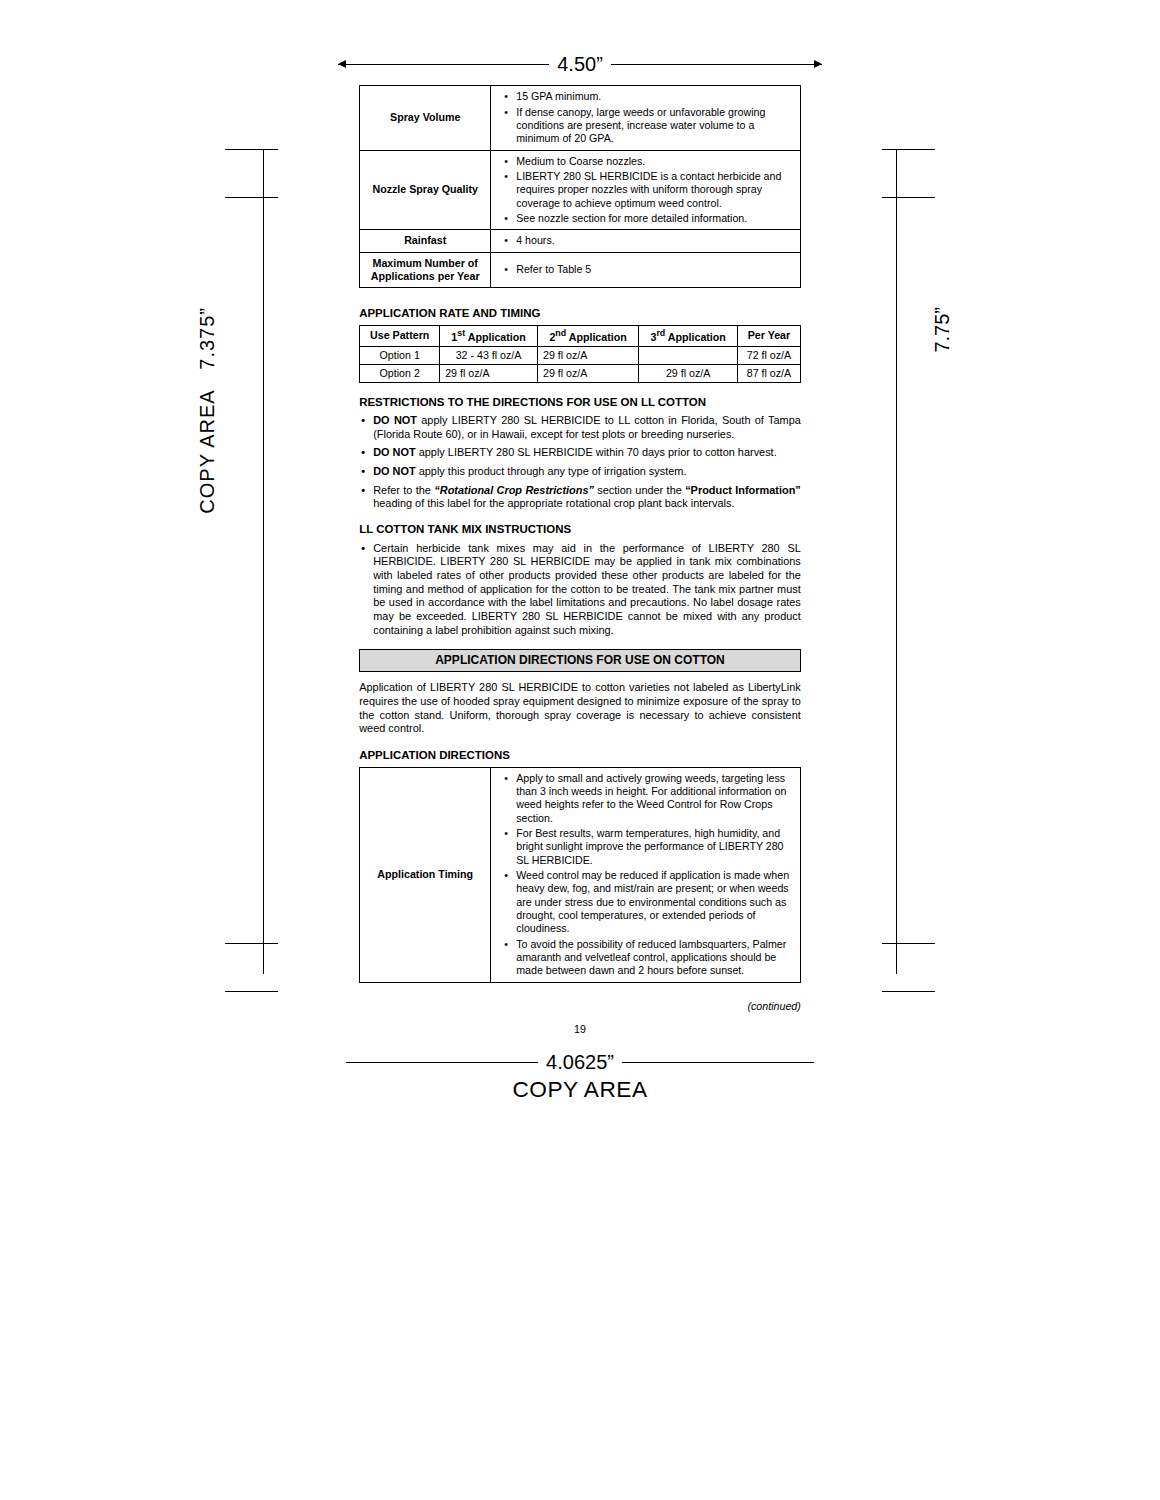4.50”
COPY AREA 7.375”
7.75”
| Spray Volume | 15 GPA minimum. If dense canopy, large weeds or unfavorable growing conditions are present, increase water volume to a minimum of 20 GPA. |
| Nozzle Spray Quality | Medium to Coarse nozzles. LIBERTY 280 SL HERBICIDE is a contact herbicide and requires proper nozzles with uniform thorough spray coverage to achieve optimum weed control. See nozzle section for more detailed information. |
| Rainfast | 4 hours. |
| Maximum Number of Applications per Year | Refer to Table 5 |
APPLICATION RATE AND TIMING
| Use Pattern | 1 st Application | 2 nd Application | 3 rd Application | Per Year |
| --- | --- | --- | --- | --- |
| Option 1 | 32 - 43 fl oz/A | 29 fl oz/A | | 72 fl oz/A |
| Option 2 | 29 fl oz/A | 29 fl oz/A | 29 fl oz/A | 87 fl oz/A |
RESTRICTIONS TO THE DIRECTIONS FOR USE ON LL COTTON
DO NOT apply LIBERTY 280 SL HERBICIDE to LL cotton in Florida, South of Tampa (Florida Route 60), or in Hawaii, except for test plots or breeding nurseries.
DO NOT apply LIBERTY 280 SL HERBICIDE within 70 days prior to cotton harvest.
DO NOT apply this product through any type of irrigation system.
Refer to the “Rotational Crop Restrictions” section under the “Product Information” heading of this label for the appropriate rotational crop plant back intervals.
LL COTTON TANK MIX INSTRUCTIONS
Certain herbicide tank mixes may aid in the performance of LIBERTY 280 SL HERBICIDE. LIBERTY 280 SL HERBICIDE may be applied in tank mix combinations with labeled rates of other products provided these other products are labeled for the timing and method of application for the cotton to be treated. The tank mix partner must be used in accordance with the label limitations and precautions. No label dosage rates may be exceeded. LIBERTY 280 SL HERBICIDE cannot be mixed with any product containing a label prohibition against such mixing.
APPLICATION DIRECTIONS FOR USE ON COTTON
Application of LIBERTY 280 SL HERBICIDE to cotton varieties not labeled as LibertyLink requires the use of hooded spray equipment designed to minimize exposure of the spray to the cotton stand. Uniform, thorough spray coverage is necessary to achieve consistent weed control.
APPLICATION DIRECTIONS
| Application Timing | Apply to small and actively growing weeds, targeting less than 3 inch weeds in height. For additional information on weed heights refer to the Weed Control for Row Crops section. For Best results, warm temperatures, high humidity, and bright sunlight improve the performance of LIBERTY 280 SL HERBICIDE. Weed control may be reduced if application is made when heavy dew, fog, and mist/rain are present; or when weeds are under stress due to environmental conditions such as drought, cool temperatures, or extended periods of cloudiness. To avoid the possibility of reduced lambsquarters, Palmer amaranth and velvetleaf control, applications should be made between dawn and 2 hours before sunset. |
(continued)
19
4.0625”
COPY AREA